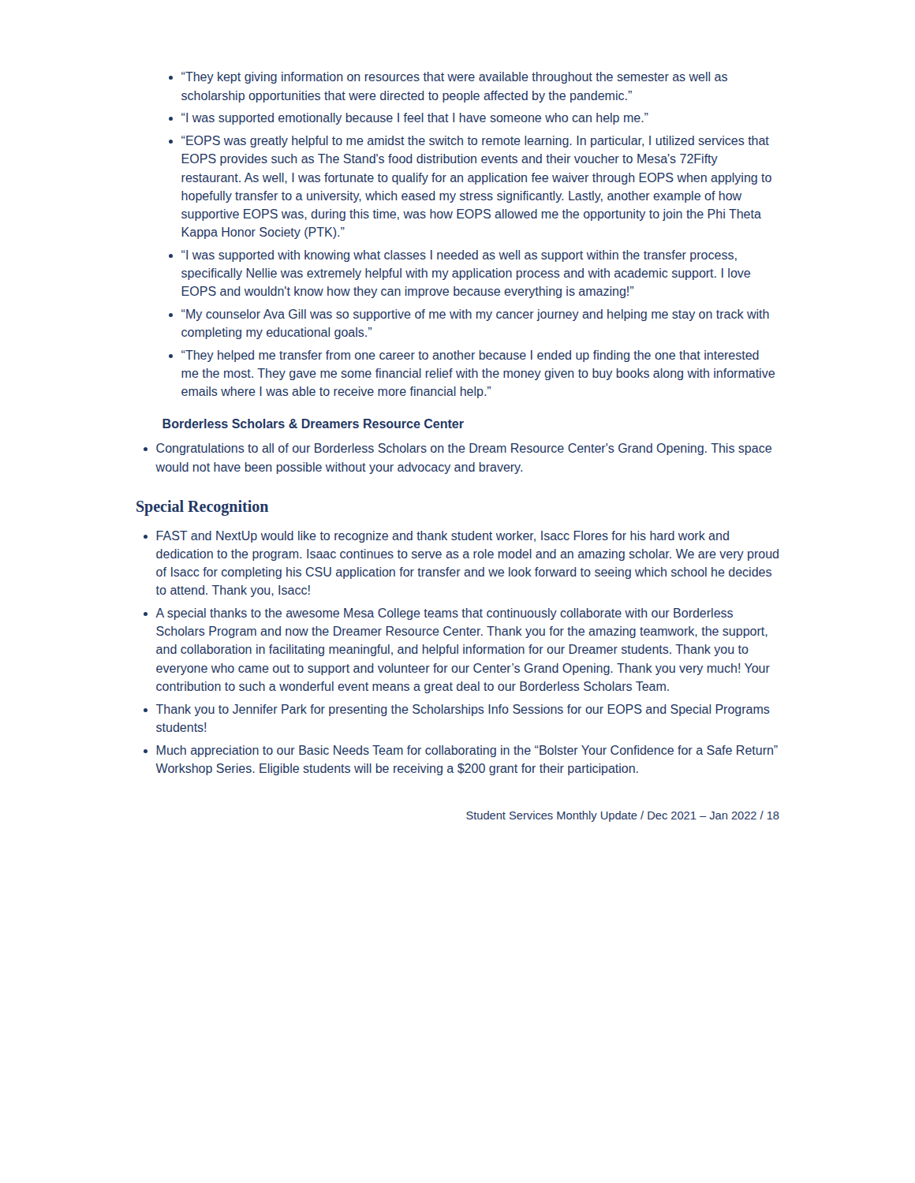“They kept giving information on resources that were available throughout the semester as well as scholarship opportunities that were directed to people affected by the pandemic.”
“I was supported emotionally because I feel that I have someone who can help me.”
“EOPS was greatly helpful to me amidst the switch to remote learning. In particular, I utilized services that EOPS provides such as The Stand's food distribution events and their voucher to Mesa's 72Fifty restaurant. As well, I was fortunate to qualify for an application fee waiver through EOPS when applying to hopefully transfer to a university, which eased my stress significantly. Lastly, another example of how supportive EOPS was, during this time, was how EOPS allowed me the opportunity to join the Phi Theta Kappa Honor Society (PTK).”
“I was supported with knowing what classes I needed as well as support within the transfer process, specifically Nellie was extremely helpful with my application process and with academic support. I love EOPS and wouldn't know how they can improve because everything is amazing!”
“My counselor Ava Gill was so supportive of me with my cancer journey and helping me stay on track with completing my educational goals.”
“They helped me transfer from one career to another because I ended up finding the one that interested me the most. They gave me some financial relief with the money given to buy books along with informative emails where I was able to receive more financial help.”
Borderless Scholars & Dreamers Resource Center
Congratulations to all of our Borderless Scholars on the Dream Resource Center's Grand Opening. This space would not have been possible without your advocacy and bravery.
Special Recognition
FAST and NextUp would like to recognize and thank student worker, Isacc Flores for his hard work and dedication to the program. Isaac continues to serve as a role model and an amazing scholar. We are very proud of Isacc for completing his CSU application for transfer and we look forward to seeing which school he decides to attend. Thank you, Isacc!
A special thanks to the awesome Mesa College teams that continuously collaborate with our Borderless Scholars Program and now the Dreamer Resource Center. Thank you for the amazing teamwork, the support, and collaboration in facilitating meaningful, and helpful information for our Dreamer students. Thank you to everyone who came out to support and volunteer for our Center’s Grand Opening. Thank you very much! Your contribution to such a wonderful event means a great deal to our Borderless Scholars Team.
Thank you to Jennifer Park for presenting the Scholarships Info Sessions for our EOPS and Special Programs students!
Much appreciation to our Basic Needs Team for collaborating in the “Bolster Your Confidence for a Safe Return” Workshop Series. Eligible students will be receiving a $200 grant for their participation.
Student Services Monthly Update / Dec 2021 – Jan 2022 / 18